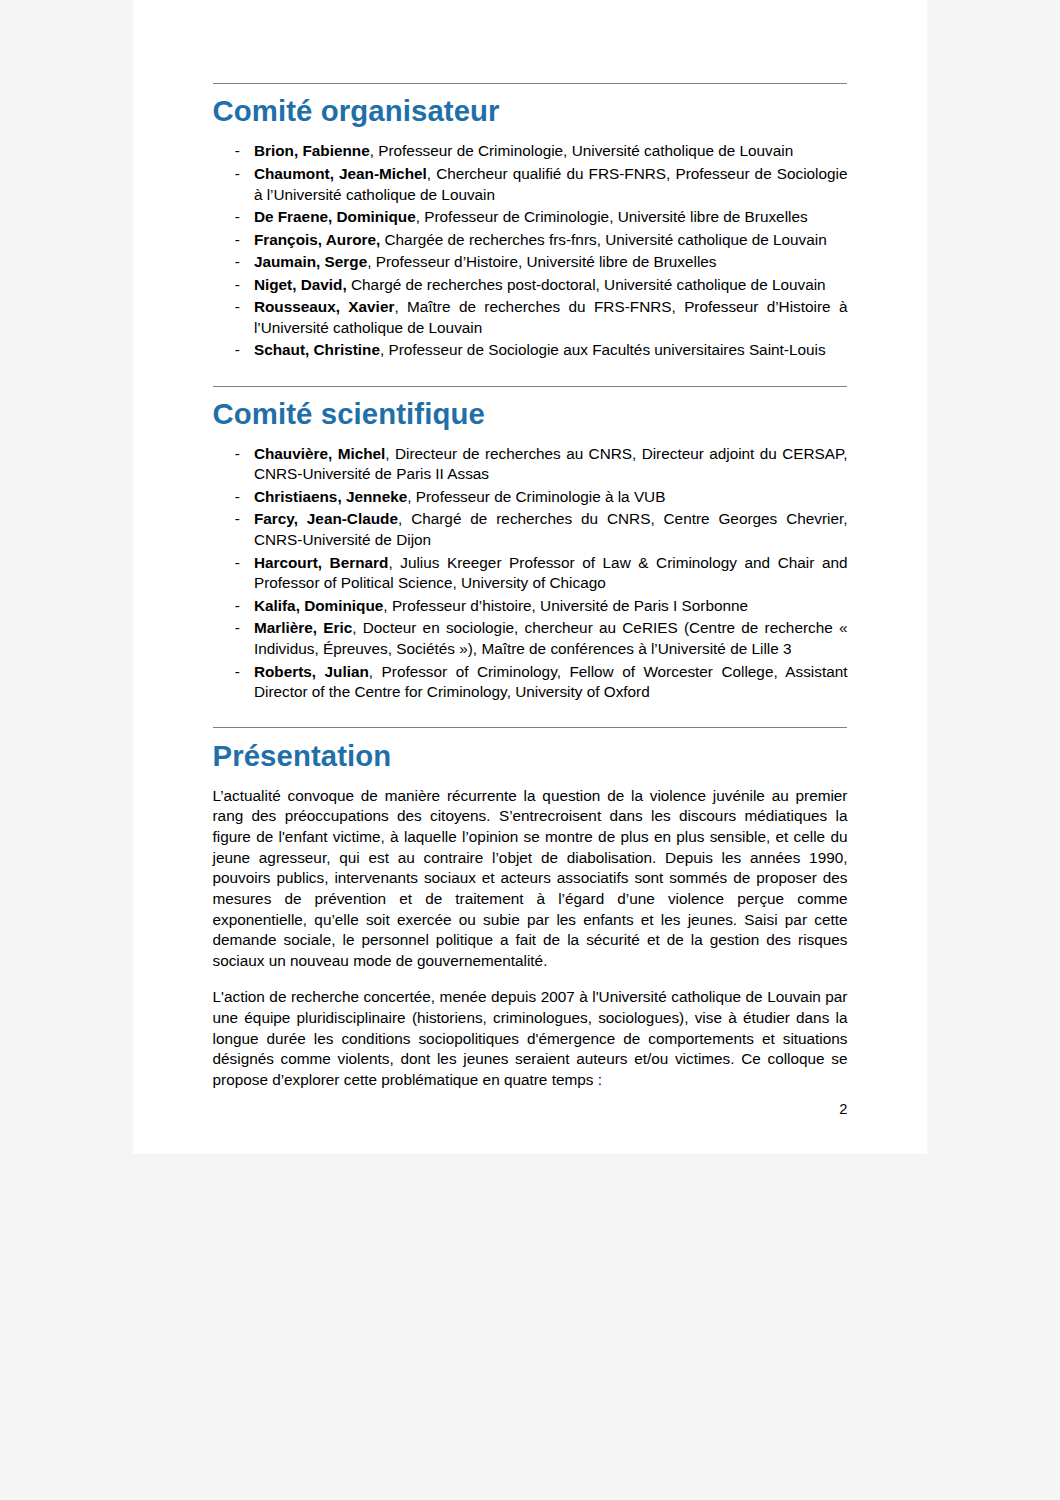Comité organisateur
Brion, Fabienne, Professeur de Criminologie, Université catholique de Louvain
Chaumont, Jean-Michel, Chercheur qualifié du FRS-FNRS, Professeur de Sociologie à l’Université catholique de Louvain
De Fraene, Dominique, Professeur de Criminologie, Université libre de Bruxelles
François, Aurore, Chargée de recherches frs-fnrs, Université catholique de Louvain
Jaumain, Serge, Professeur d’Histoire, Université libre de Bruxelles
Niget, David, Chargé de recherches post-doctoral, Université catholique de Louvain
Rousseaux, Xavier, Maître de recherches du FRS-FNRS, Professeur d’Histoire à l’Université catholique de Louvain
Schaut, Christine, Professeur de Sociologie aux Facultés universitaires Saint-Louis
Comité scientifique
Chauvière, Michel, Directeur de recherches au CNRS, Directeur adjoint du CERSAP, CNRS-Université de Paris II Assas
Christiaens, Jenneke, Professeur de Criminologie à la VUB
Farcy, Jean-Claude, Chargé de recherches du CNRS, Centre Georges Chevrier, CNRS-Université de Dijon
Harcourt, Bernard, Julius Kreeger Professor of Law & Criminology and Chair and Professor of Political Science, University of Chicago
Kalifa, Dominique, Professeur d’histoire, Université de Paris I Sorbonne
Marlière, Eric, Docteur en sociologie, chercheur au CeRIES (Centre de recherche « Individus, Épreuves, Sociétés »), Maître de conférences à l’Université de Lille 3
Roberts, Julian, Professor of Criminology, Fellow of Worcester College, Assistant Director of the Centre for Criminology, University of Oxford
Présentation
L’actualité convoque de manière récurrente la question de la violence juvénile au premier rang des préoccupations des citoyens. S’entrecroisent dans les discours médiatiques la figure de l'enfant victime, à laquelle l’opinion se montre de plus en plus sensible, et celle du jeune agresseur, qui est au contraire l’objet de diabolisation. Depuis les années 1990, pouvoirs publics, intervenants sociaux et acteurs associatifs sont sommés de proposer des mesures de prévention et de traitement à l’égard d’une violence perçue comme exponentielle, qu’elle soit exercée ou subie par les enfants et les jeunes. Saisi par cette demande sociale, le personnel politique a fait de la sécurité et de la gestion des risques sociaux un nouveau mode de gouvernementalité.
L'action de recherche concertée, menée depuis 2007 à l'Université catholique de Louvain par une équipe pluridisciplinaire (historiens, criminologues, sociologues), vise à étudier dans la longue durée les conditions sociopolitiques d'émergence de comportements et situations désignés comme violents, dont les jeunes seraient auteurs et/ou victimes. Ce colloque se propose d’explorer cette problématique en quatre temps :
2